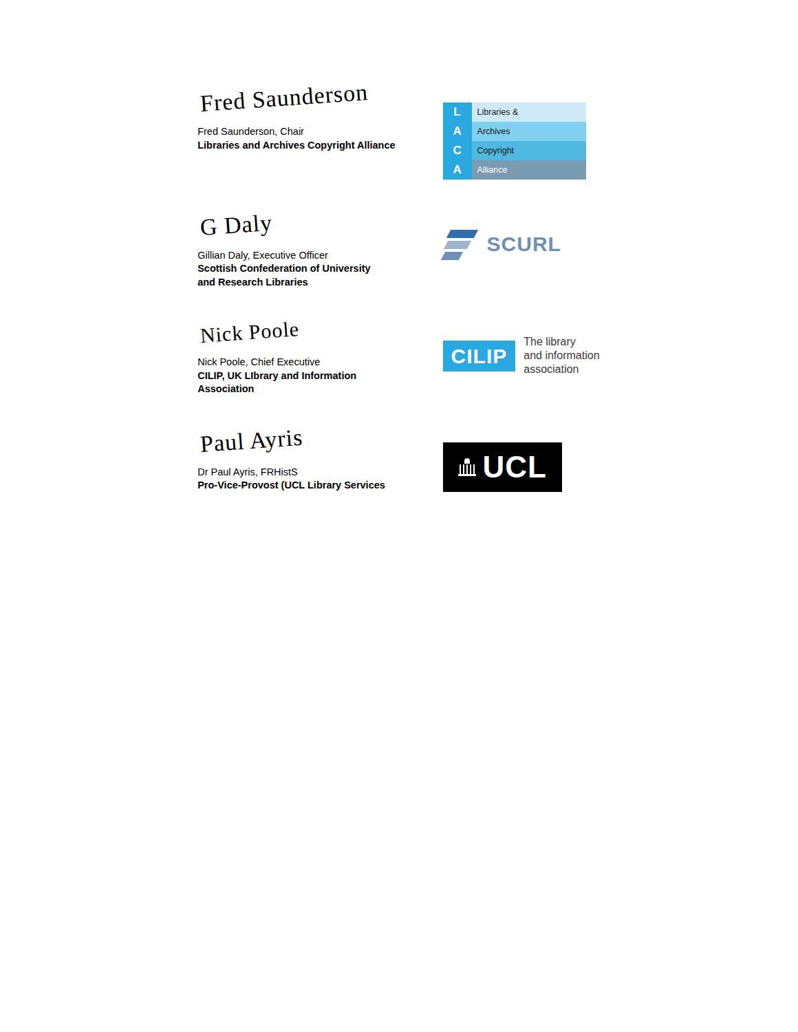Fred Saunderson
Fred Saunderson, Chair
Libraries and Archives Copyright Alliance
LLibraries &
AArchives
CCopyright
AAlliance
G Daly
Gillian Daly, Executive Officer
Scottish Confederation of University
and Research Libraries
SCURL
Nick Poole
Nick Poole, Chief Executive
CILIP, UK LIbrary and Information
Association
CILIP
The library
and information
association
Paul Ayris
Dr Paul Ayris, FRHistS
Pro-Vice-Provost (UCL Library Services
UCL